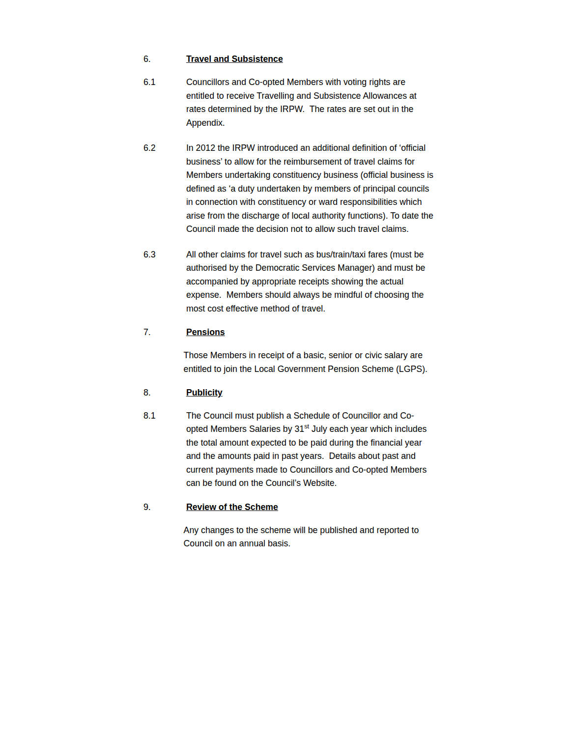6.
Travel and Subsistence
6.1
Councillors and Co-opted Members with voting rights are entitled to receive Travelling and Subsistence Allowances at rates determined by the IRPW. The rates are set out in the Appendix.
6.2
In 2012 the IRPW introduced an additional definition of ‘official business’ to allow for the reimbursement of travel claims for Members undertaking constituency business (official business is defined as ‘a duty undertaken by members of principal councils in connection with constituency or ward responsibilities which arise from the discharge of local authority functions). To date the Council made the decision not to allow such travel claims.
6.3
All other claims for travel such as bus/train/taxi fares (must be authorised by the Democratic Services Manager) and must be accompanied by appropriate receipts showing the actual expense. Members should always be mindful of choosing the most cost effective method of travel.
7.
Pensions
Those Members in receipt of a basic, senior or civic salary are entitled to join the Local Government Pension Scheme (LGPS).
8.
Publicity
8.1
The Council must publish a Schedule of Councillor and Co-opted Members Salaries by 31st July each year which includes the total amount expected to be paid during the financial year and the amounts paid in past years. Details about past and current payments made to Councillors and Co-opted Members can be found on the Council’s Website.
9.
Review of the Scheme
Any changes to the scheme will be published and reported to Council on an annual basis.